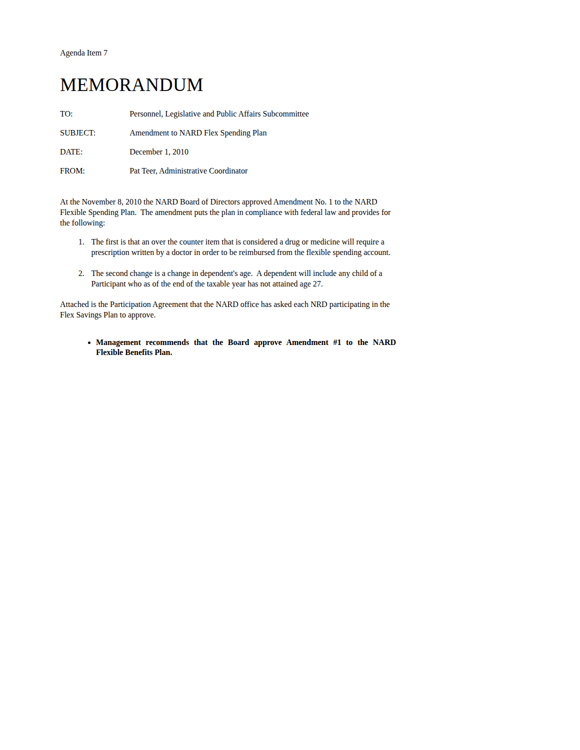Agenda Item 7
MEMORANDUM
| TO: | Personnel, Legislative and Public Affairs Subcommittee |
| SUBJECT: | Amendment to NARD Flex Spending Plan |
| DATE: | December 1, 2010 |
| FROM: | Pat Teer, Administrative Coordinator |
At the November 8, 2010 the NARD Board of Directors approved Amendment No. 1 to the NARD Flexible Spending Plan. The amendment puts the plan in compliance with federal law and provides for the following:
The first is that an over the counter item that is considered a drug or medicine will require a prescription written by a doctor in order to be reimbursed from the flexible spending account.
The second change is a change in dependent's age. A dependent will include any child of a Participant who as of the end of the taxable year has not attained age 27.
Attached is the Participation Agreement that the NARD office has asked each NRD participating in the Flex Savings Plan to approve.
Management recommends that the Board approve Amendment #1 to the NARD Flexible Benefits Plan.